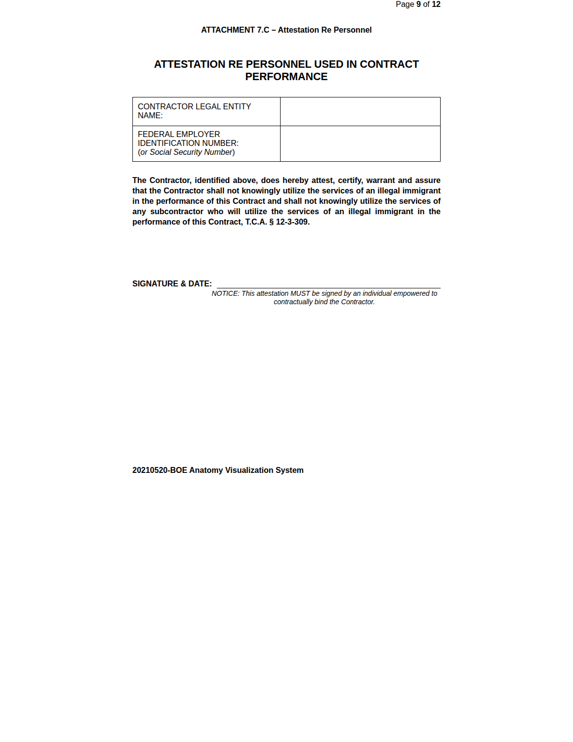Page 9 of 12
ATTACHMENT 7.C – Attestation Re Personnel
ATTESTATION RE PERSONNEL USED IN CONTRACT PERFORMANCE
| CONTRACTOR LEGAL ENTITY NAME: | |
| FEDERAL EMPLOYER IDENTIFICATION NUMBER: ( or Social Security Number ) | |
The Contractor, identified above, does hereby attest, certify, warrant and assure that the Contractor shall not knowingly utilize the services of an illegal immigrant in the performance of this Contract and shall not knowingly utilize the services of any subcontractor who will utilize the services of an illegal immigrant in the performance of this Contract, T.C.A. § 12-3-309.
SIGNATURE & DATE:
NOTICE: This attestation MUST be signed by an individual empowered to contractually bind the Contractor.
20210520-BOE Anatomy Visualization System